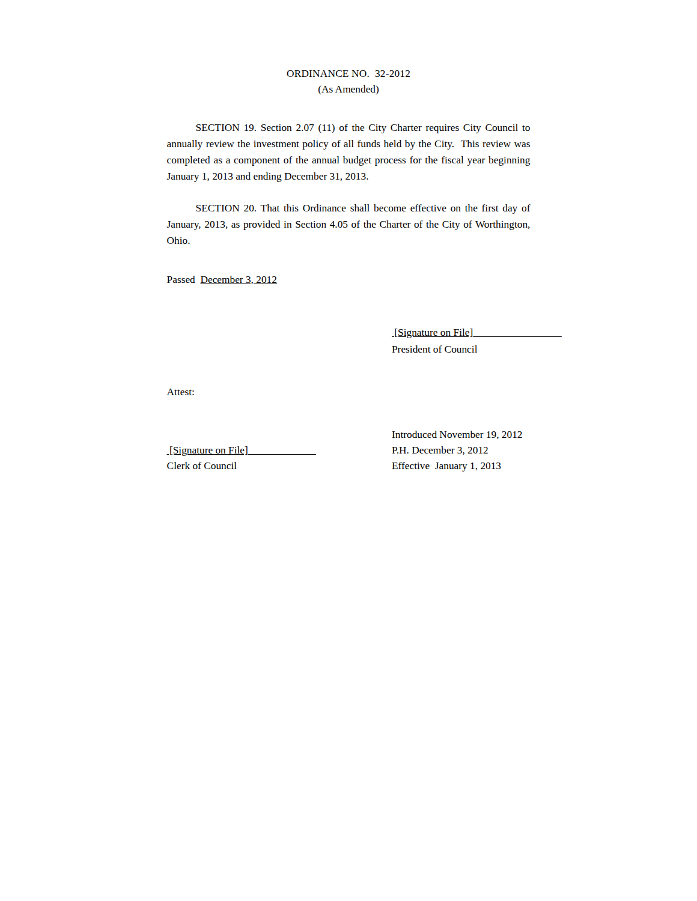ORDINANCE NO. 32-2012
(As Amended)
SECTION 19. Section 2.07 (11) of the City Charter requires City Council to annually review the investment policy of all funds held by the City. This review was completed as a component of the annual budget process for the fiscal year beginning January 1, 2013 and ending December 31, 2013.
SECTION 20. That this Ordinance shall become effective on the first day of January, 2013, as provided in Section 4.05 of the Charter of the City of Worthington, Ohio.
Passed December 3, 2012
[Signature on File]_________________
President of Council
Attest:
| | Introduced November 19, 2012 |
| [Signature on File]_____________ | P.H. December 3, 2012 |
| Clerk of Council | Effective January 1, 2013 |